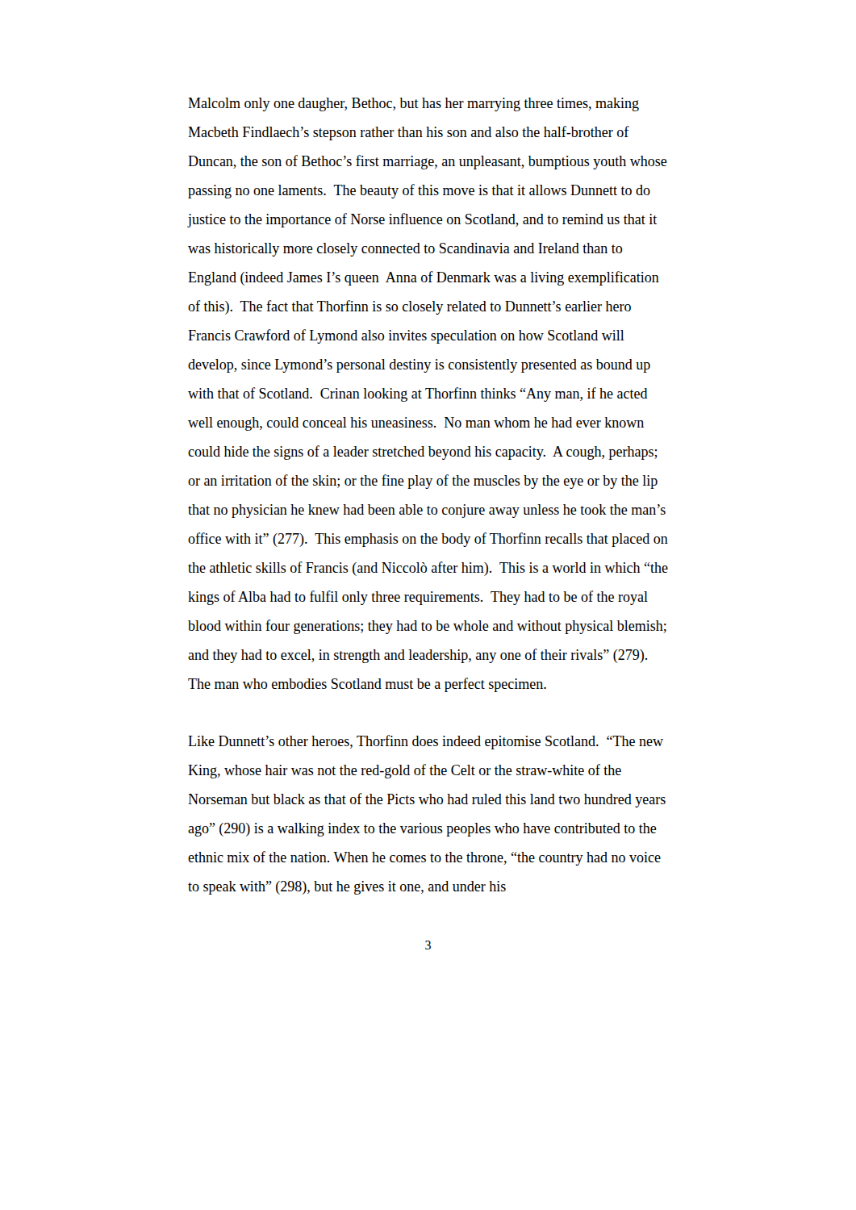Malcolm only one daugher, Bethoc, but has her marrying three times, making Macbeth Findlaech’s stepson rather than his son and also the half-brother of Duncan, the son of Bethoc’s first marriage, an unpleasant, bumptious youth whose passing no one laments. The beauty of this move is that it allows Dunnett to do justice to the importance of Norse influence on Scotland, and to remind us that it was historically more closely connected to Scandinavia and Ireland than to England (indeed James I’s queen Anna of Denmark was a living exemplification of this). The fact that Thorfinn is so closely related to Dunnett’s earlier hero Francis Crawford of Lymond also invites speculation on how Scotland will develop, since Lymond’s personal destiny is consistently presented as bound up with that of Scotland. Crinan looking at Thorfinn thinks “Any man, if he acted well enough, could conceal his uneasiness. No man whom he had ever known could hide the signs of a leader stretched beyond his capacity. A cough, perhaps; or an irritation of the skin; or the fine play of the muscles by the eye or by the lip that no physician he knew had been able to conjure away unless he took the man’s office with it” (277). This emphasis on the body of Thorfinn recalls that placed on the athletic skills of Francis (and Niccolò after him). This is a world in which “the kings of Alba had to fulfil only three requirements. They had to be of the royal blood within four generations; they had to be whole and without physical blemish; and they had to excel, in strength and leadership, any one of their rivals” (279). The man who embodies Scotland must be a perfect specimen.
Like Dunnett’s other heroes, Thorfinn does indeed epitomise Scotland. “The new King, whose hair was not the red-gold of the Celt or the straw-white of the Norseman but black as that of the Picts who had ruled this land two hundred years ago” (290) is a walking index to the various peoples who have contributed to the ethnic mix of the nation. When he comes to the throne, “the country had no voice to speak with” (298), but he gives it one, and under his
3